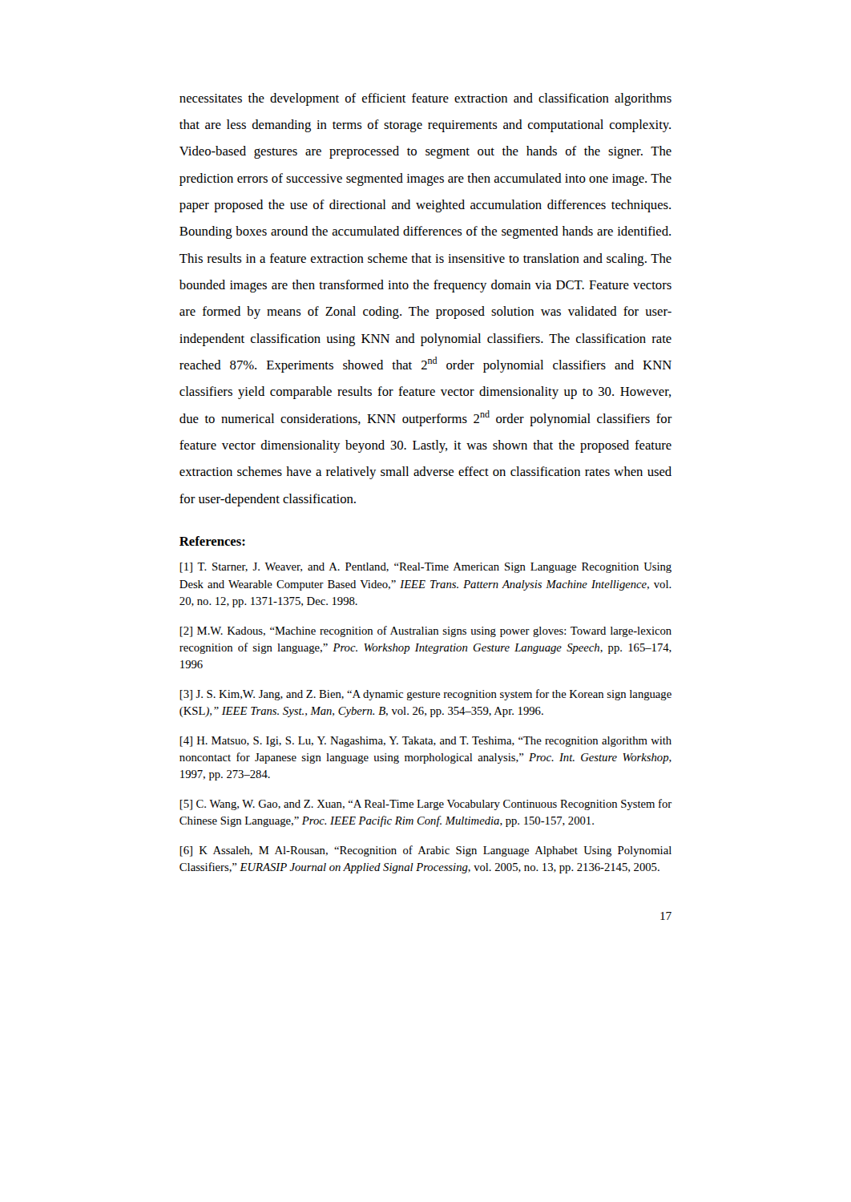necessitates the development of efficient feature extraction and classification algorithms that are less demanding in terms of storage requirements and computational complexity. Video-based gestures are preprocessed to segment out the hands of the signer. The prediction errors of successive segmented images are then accumulated into one image. The paper proposed the use of directional and weighted accumulation differences techniques. Bounding boxes around the accumulated differences of the segmented hands are identified. This results in a feature extraction scheme that is insensitive to translation and scaling. The bounded images are then transformed into the frequency domain via DCT. Feature vectors are formed by means of Zonal coding. The proposed solution was validated for user-independent classification using KNN and polynomial classifiers. The classification rate reached 87%. Experiments showed that 2nd order polynomial classifiers and KNN classifiers yield comparable results for feature vector dimensionality up to 30. However, due to numerical considerations, KNN outperforms 2nd order polynomial classifiers for feature vector dimensionality beyond 30. Lastly, it was shown that the proposed feature extraction schemes have a relatively small adverse effect on classification rates when used for user-dependent classification.
References:
[1] T. Starner, J. Weaver, and A. Pentland, “Real-Time American Sign Language Recognition Using Desk and Wearable Computer Based Video,” IEEE Trans. Pattern Analysis Machine Intelligence, vol. 20, no. 12, pp. 1371-1375, Dec. 1998.
[2] M.W. Kadous, “Machine recognition of Australian signs using power gloves: Toward large-lexicon recognition of sign language,” Proc. Workshop Integration Gesture Language Speech, pp. 165–174, 1996
[3] J. S. Kim,W. Jang, and Z. Bien, “A dynamic gesture recognition system for the Korean sign language (KSL),” IEEE Trans. Syst., Man, Cybern. B, vol. 26, pp. 354–359, Apr. 1996.
[4] H. Matsuo, S. Igi, S. Lu, Y. Nagashima, Y. Takata, and T. Teshima, “The recognition algorithm with noncontact for Japanese sign language using morphological analysis,” Proc. Int. Gesture Workshop, 1997, pp. 273–284.
[5] C. Wang, W. Gao, and Z. Xuan, “A Real-Time Large Vocabulary Continuous Recognition System for Chinese Sign Language,” Proc. IEEE Pacific Rim Conf. Multimedia, pp. 150-157, 2001.
[6] K Assaleh, M Al-Rousan, “Recognition of Arabic Sign Language Alphabet Using Polynomial Classifiers,” EURASIP Journal on Applied Signal Processing, vol. 2005, no. 13, pp. 2136-2145, 2005.
17